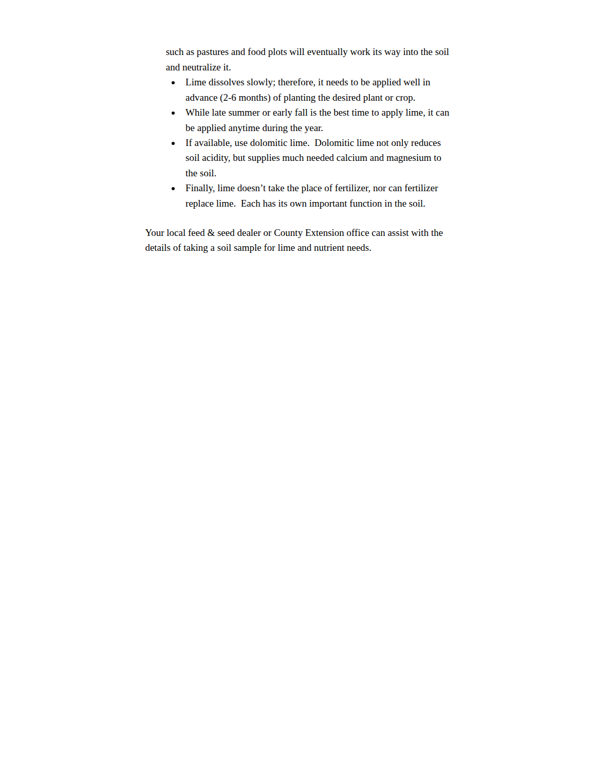such as pastures and food plots will eventually work its way into the soil and neutralize it.
Lime dissolves slowly; therefore, it needs to be applied well in advance (2-6 months) of planting the desired plant or crop.
While late summer or early fall is the best time to apply lime, it can be applied anytime during the year.
If available, use dolomitic lime. Dolomitic lime not only reduces soil acidity, but supplies much needed calcium and magnesium to the soil.
Finally, lime doesn’t take the place of fertilizer, nor can fertilizer replace lime. Each has its own important function in the soil.
Your local feed & seed dealer or County Extension office can assist with the details of taking a soil sample for lime and nutrient needs.